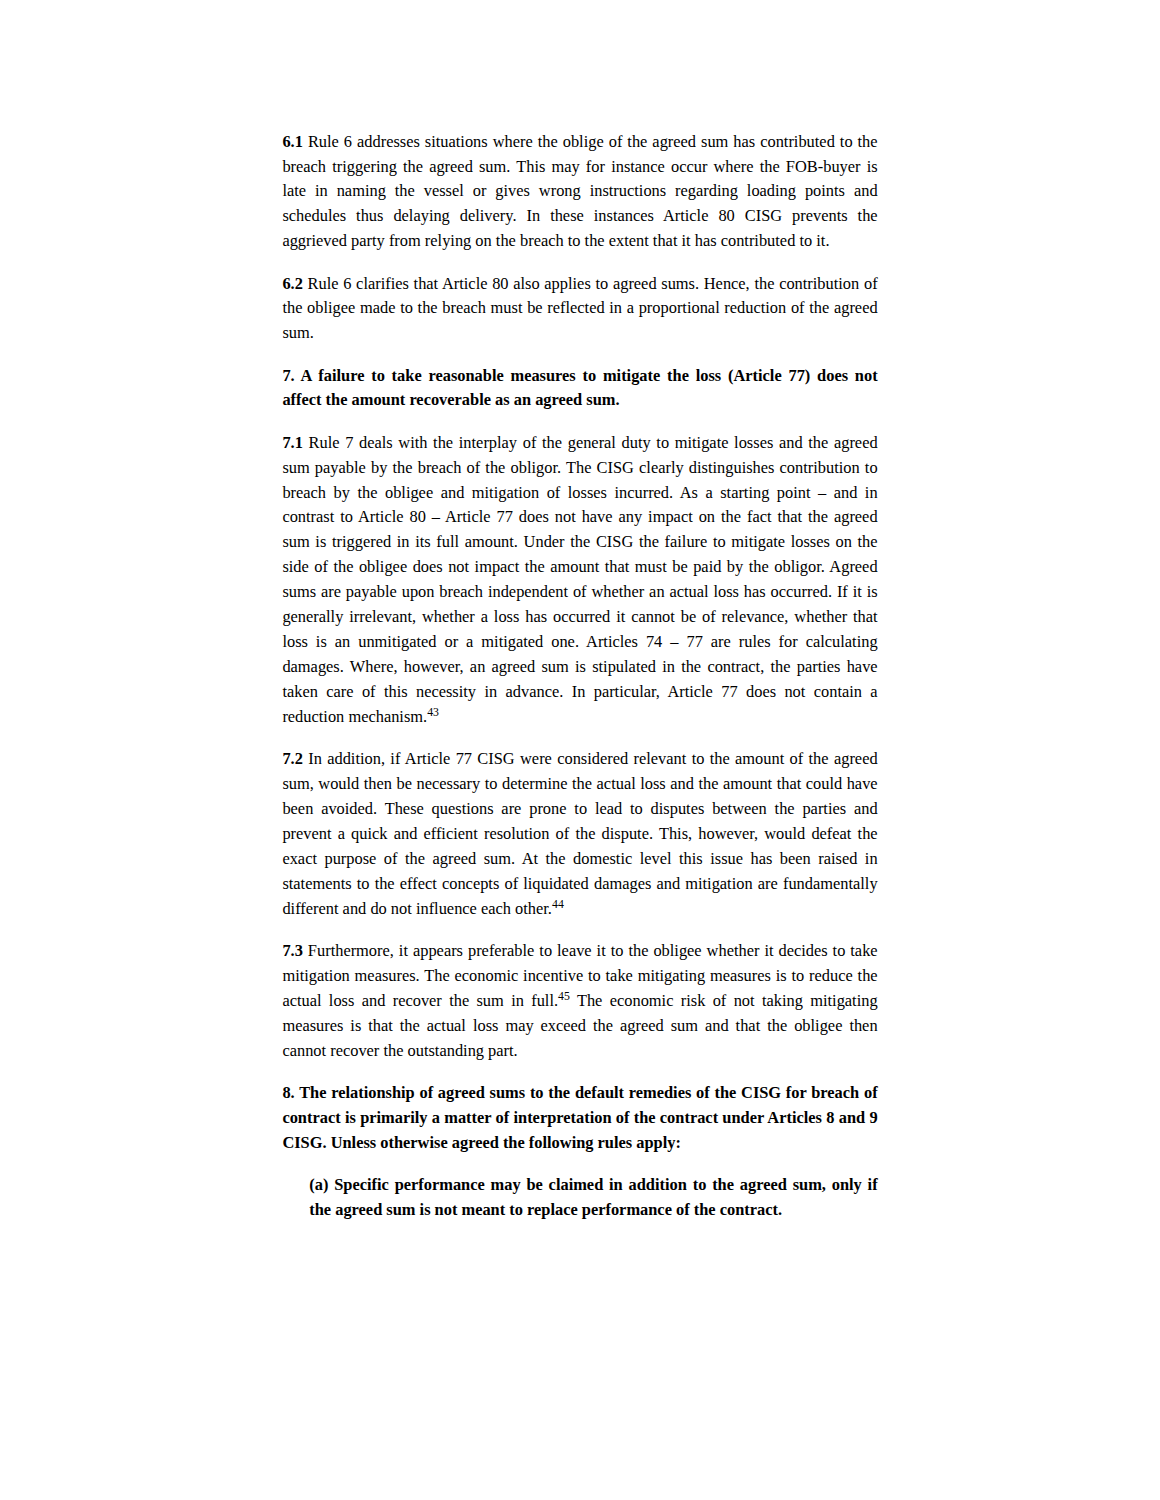6.1 Rule 6 addresses situations where the oblige of the agreed sum has contributed to the breach triggering the agreed sum. This may for instance occur where the FOB-buyer is late in naming the vessel or gives wrong instructions regarding loading points and schedules thus delaying delivery. In these instances Article 80 CISG prevents the aggrieved party from relying on the breach to the extent that it has contributed to it.
6.2 Rule 6 clarifies that Article 80 also applies to agreed sums. Hence, the contribution of the obligee made to the breach must be reflected in a proportional reduction of the agreed sum.
7. A failure to take reasonable measures to mitigate the loss (Article 77) does not affect the amount recoverable as an agreed sum.
7.1 Rule 7 deals with the interplay of the general duty to mitigate losses and the agreed sum payable by the breach of the obligor. The CISG clearly distinguishes contribution to breach by the obligee and mitigation of losses incurred. As a starting point – and in contrast to Article 80 – Article 77 does not have any impact on the fact that the agreed sum is triggered in its full amount. Under the CISG the failure to mitigate losses on the side of the obligee does not impact the amount that must be paid by the obligor. Agreed sums are payable upon breach independent of whether an actual loss has occurred. If it is generally irrelevant, whether a loss has occurred it cannot be of relevance, whether that loss is an unmitigated or a mitigated one. Articles 74 – 77 are rules for calculating damages. Where, however, an agreed sum is stipulated in the contract, the parties have taken care of this necessity in advance. In particular, Article 77 does not contain a reduction mechanism.43
7.2 In addition, if Article 77 CISG were considered relevant to the amount of the agreed sum, would then be necessary to determine the actual loss and the amount that could have been avoided. These questions are prone to lead to disputes between the parties and prevent a quick and efficient resolution of the dispute. This, however, would defeat the exact purpose of the agreed sum. At the domestic level this issue has been raised in statements to the effect concepts of liquidated damages and mitigation are fundamentally different and do not influence each other.44
7.3 Furthermore, it appears preferable to leave it to the obligee whether it decides to take mitigation measures. The economic incentive to take mitigating measures is to reduce the actual loss and recover the sum in full.45 The economic risk of not taking mitigating measures is that the actual loss may exceed the agreed sum and that the obligee then cannot recover the outstanding part.
8. The relationship of agreed sums to the default remedies of the CISG for breach of contract is primarily a matter of interpretation of the contract under Articles 8 and 9 CISG. Unless otherwise agreed the following rules apply:
(a) Specific performance may be claimed in addition to the agreed sum, only if the agreed sum is not meant to replace performance of the contract.